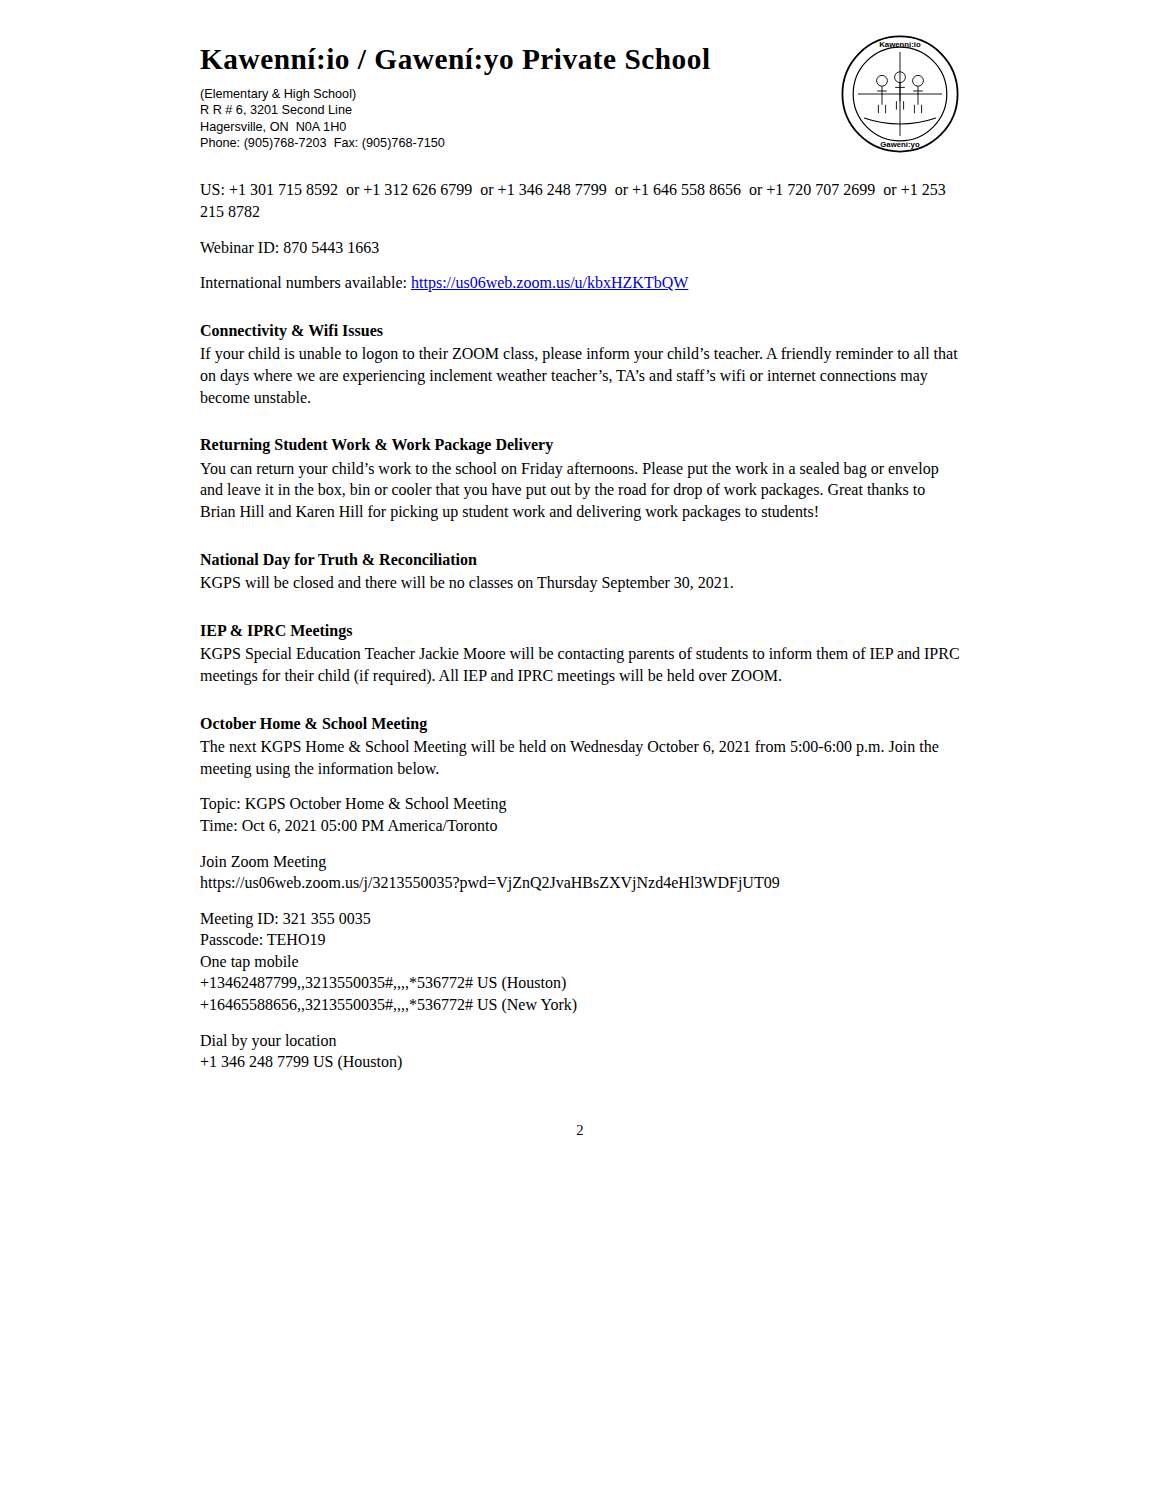Kawenní:io Gawení:yo
Kawenní:io / Gawení:yo Private School
(Elementary & High School)
R R # 6, 3201 Second Line
Hagersville, ON N0A 1H0
Phone: (905)768-7203 Fax: (905)768-7150
US: +1 301 715 8592 or +1 312 626 6799 or +1 346 248 7799 or +1 646 558 8656 or +1 720 707 2699 or +1 253 215 8782
Webinar ID: 870 5443 1663
International numbers available: https://us06web.zoom.us/u/kbxHZKTbQW
Connectivity & Wifi Issues
If your child is unable to logon to their ZOOM class, please inform your child’s teacher. A friendly reminder to all that on days where we are experiencing inclement weather teacher’s, TA’s and staff’s wifi or internet connections may become unstable.
Returning Student Work & Work Package Delivery
You can return your child’s work to the school on Friday afternoons. Please put the work in a sealed bag or envelop and leave it in the box, bin or cooler that you have put out by the road for drop of work packages. Great thanks to Brian Hill and Karen Hill for picking up student work and delivering work packages to students!
National Day for Truth & Reconciliation
KGPS will be closed and there will be no classes on Thursday September 30, 2021.
IEP & IPRC Meetings
KGPS Special Education Teacher Jackie Moore will be contacting parents of students to inform them of IEP and IPRC meetings for their child (if required). All IEP and IPRC meetings will be held over ZOOM.
October Home & School Meeting
The next KGPS Home & School Meeting will be held on Wednesday October 6, 2021 from 5:00-6:00 p.m. Join the meeting using the information below.
Topic: KGPS October Home & School Meeting
Time: Oct 6, 2021 05:00 PM America/Toronto
Join Zoom Meeting
https://us06web.zoom.us/j/3213550035?pwd=VjZnQ2JvaHBsZXVjNzd4eHl3WDFjUT09
Meeting ID: 321 355 0035
Passcode: TEHO19
One tap mobile
+13462487799,,3213550035#,,,,*536772# US (Houston)
+16465588656,,3213550035#,,,,*536772# US (New York)
Dial by your location
+1 346 248 7799 US (Houston)
2